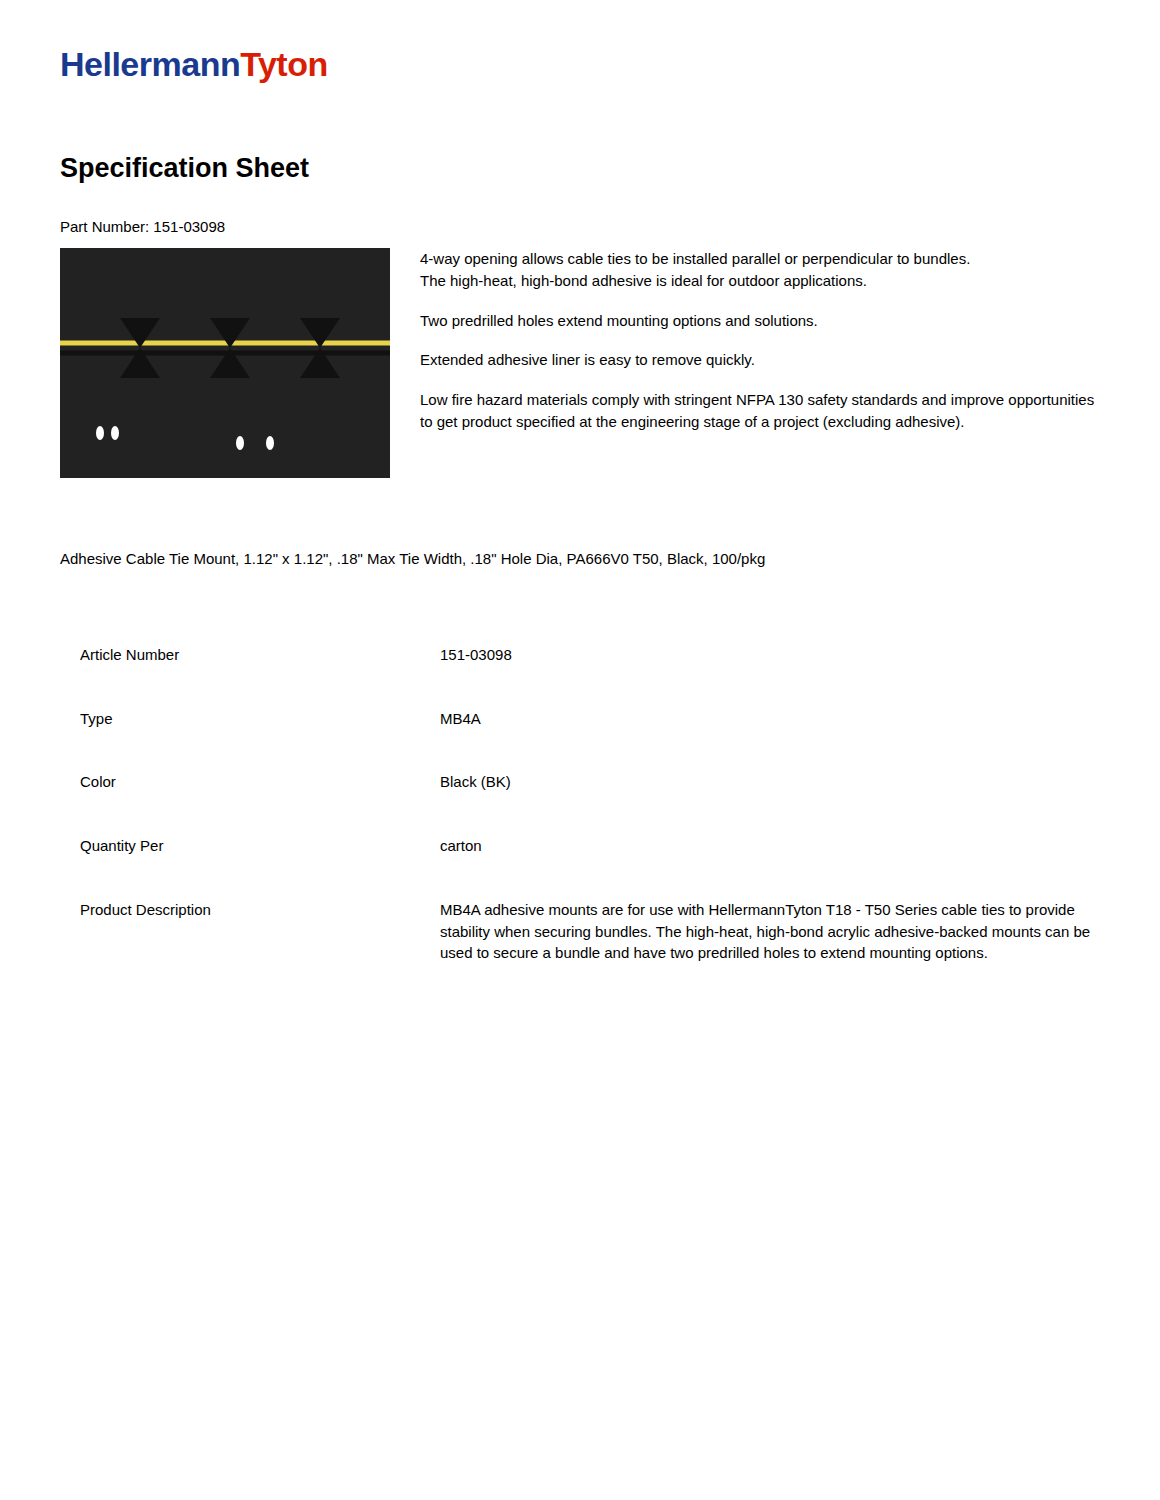Hellermann Tyton
Specification Sheet
Part Number: 151-03098
4-way opening allows cable ties to be installed parallel or perpendicular to bundles.
The high-heat, high-bond adhesive is ideal for outdoor applications.
Two predrilled holes extend mounting options and solutions.
Extended adhesive liner is easy to remove quickly.
Low fire hazard materials comply with stringent NFPA 130 safety standards and improve opportunities to get product specified at the engineering stage of a project (excluding adhesive).
Adhesive Cable Tie Mount, 1.12" x 1.12", .18" Max Tie Width, .18" Hole Dia, PA666V0 T50, Black, 100/pkg
| Article Number | 151-03098 |
| Type | MB4A |
| Color | Black (BK) |
| Quantity Per | carton |
| Product Description | MB4A adhesive mounts are for use with HellermannTyton T18 - T50 Series cable ties to provide stability when securing bundles. The high-heat, high-bond acrylic adhesive-backed mounts can be used to secure a bundle and have two predrilled holes to extend mounting options. |